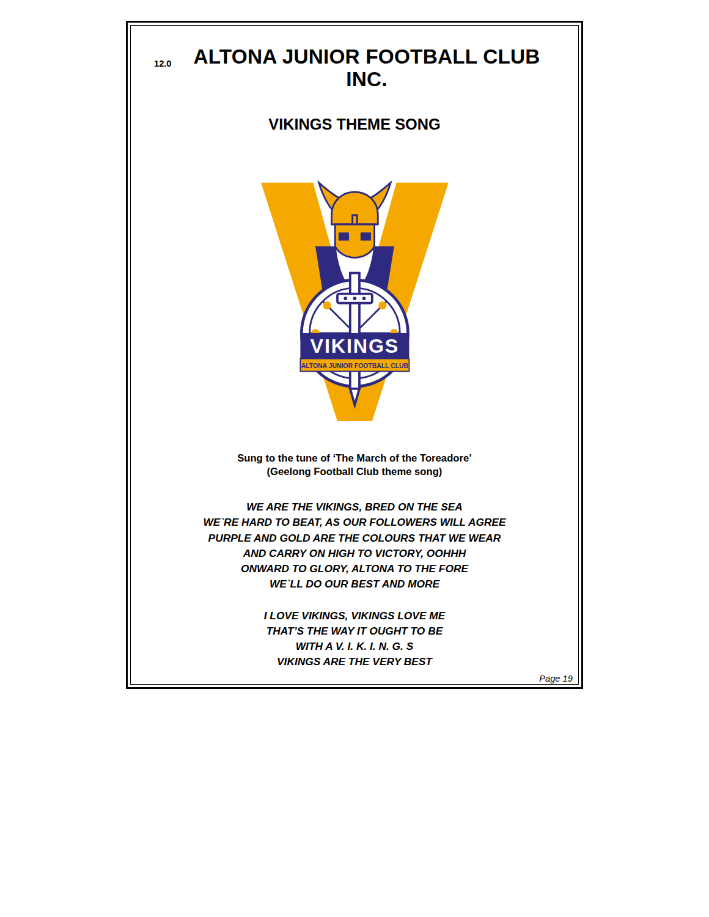12.0
ALTONA JUNIOR FOOTBALL CLUB INC.
VIKINGS THEME SONG
Vikings — Altona Junior Football Club logo VIKINGS ALTONA JUNIOR FOOTBALL CLUB
Sung to the tune of ‘The March of the Toreadore’
(Geelong Football Club theme song)
WE ARE THE VIKINGS, BRED ON THE SEA
WE`RE HARD TO BEAT, AS OUR FOLLOWERS WILL AGREE
PURPLE AND GOLD ARE THE COLOURS THAT WE WEAR
AND CARRY ON HIGH TO VICTORY, OOHHH
ONWARD TO GLORY, ALTONA TO THE FORE
WE`LL DO OUR BEST AND MORE
I LOVE VIKINGS, VIKINGS LOVE ME
THAT’S THE WAY IT OUGHT TO BE
WITH A V. I. K. I. N. G. S
VIKINGS ARE THE VERY BEST
Page 19